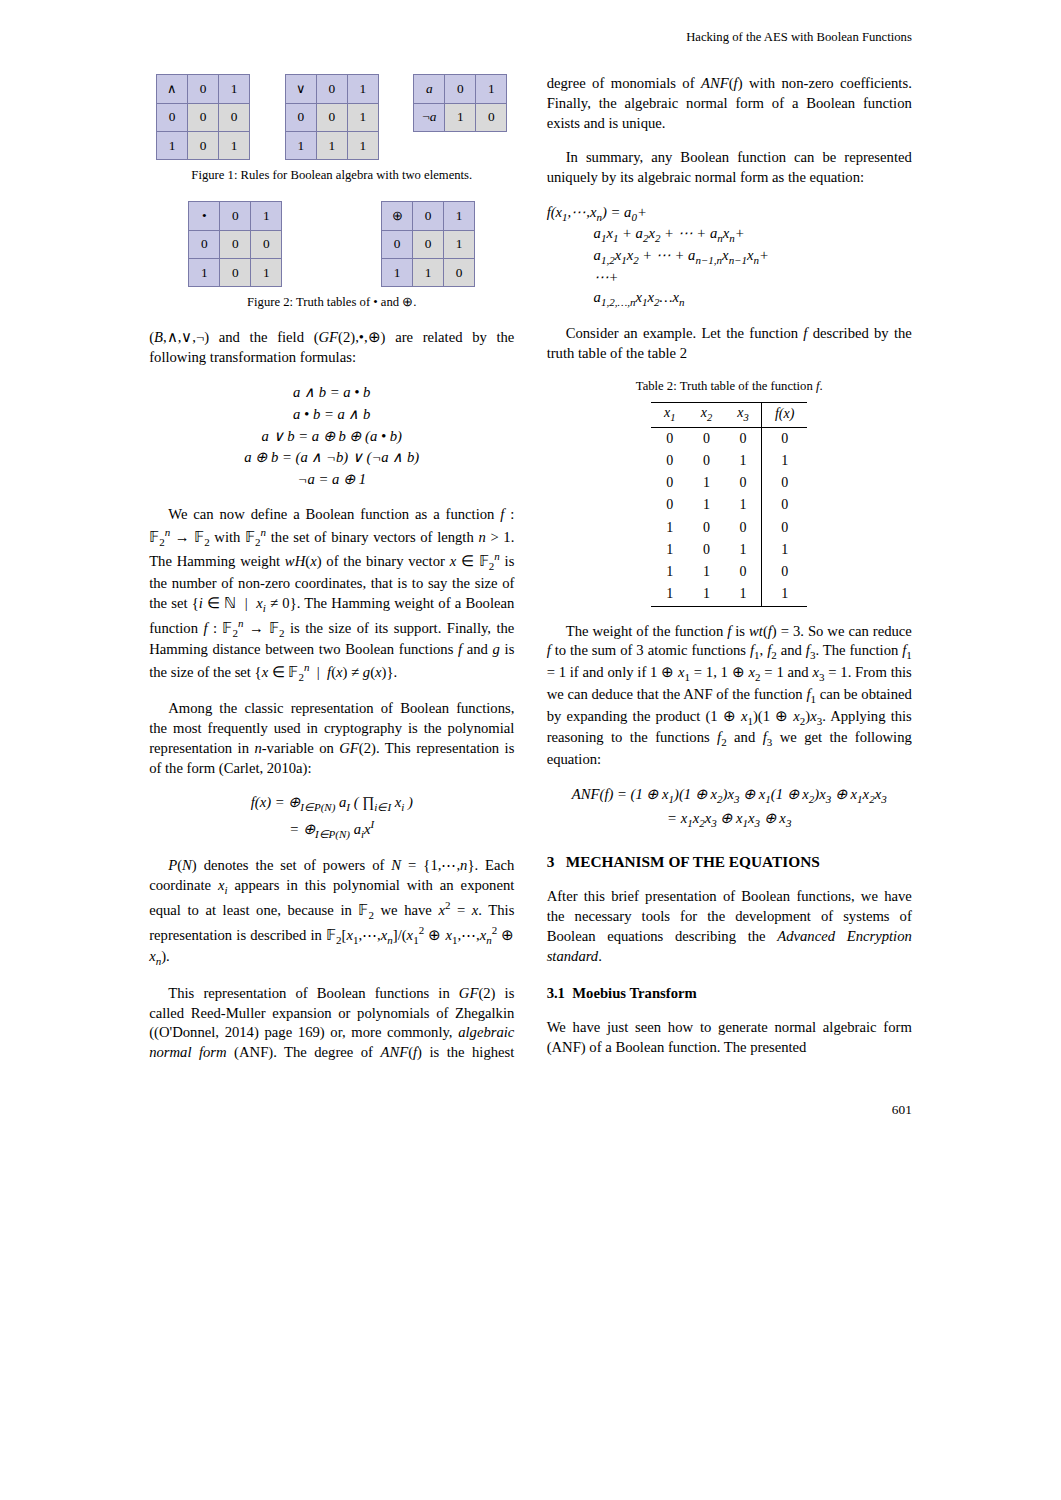Hacking of the AES with Boolean Functions
| ∧ | 0 | 1 |
| 0 | 0 | 0 |
| 1 | 0 | 1 |
| ∨ | 0 | 1 |
| 0 | 0 | 1 |
| 1 | 1 | 1 |
| a | 0 | 1 |
| ¬ a | 1 | 0 |
Figure 1: Rules for Boolean algebra with two elements.
| • | 0 | 1 |
| 0 | 0 | 0 |
| 1 | 0 | 1 |
| ⊕ | 0 | 1 |
| 0 | 0 | 1 |
| 1 | 1 | 0 |
Figure 2: Truth tables of • and ⊕.
(B,∧,∨,¬) and the field (GF(2),•,⊕) are related by the following transformation formulas:
a ∧ b = a • b
a • b = a ∧ b
a ∨ b = a ⊕ b ⊕ (a • b)
a ⊕ b = (a ∧ ¬b) ∨ (¬a ∧ b)
¬a = a ⊕ 1
We can now define a Boolean function as a function f : 𝔽2n → 𝔽2 with 𝔽2n the set of binary vectors of length n > 1. The Hamming weight wH(x) of the binary vector x ∈ 𝔽2n is the number of non-zero coordinates, that is to say the size of the set {i ∈ ℕ | xi ≠ 0}. The Hamming weight of a Boolean function f : 𝔽2n → 𝔽2 is the size of its support. Finally, the Hamming distance between two Boolean functions f and g is the size of the set {x ∈ 𝔽2n | f(x) ≠ g(x)}.
Among the classic representation of Boolean functions, the most frequently used in cryptography is the polynomial representation in n-variable on GF(2). This representation is of the form (Carlet, 2010a):
f(x) = ⊕I∈P(N) aI ( ∏i∈I xi )
= ⊕I∈P(N) aixI
P(N) denotes the set of powers of N = {1,⋯,n}. Each coordinate xi appears in this polynomial with an exponent equal to at least one, because in 𝔽2 we have x2 = x. This representation is described in 𝔽2[x1,⋯,xn]/(x12 ⊕ x1,⋯,xn2 ⊕ xn).
This representation of Boolean functions in GF(2) is called Reed-Muller expansion or polynomials of Zhegalkin ((O'Donnel, 2014) page 169) or, more commonly, algebraic normal form (ANF). The degree of ANF(f) is the highest degree of monomials of ANF(f) with non-zero coefficients. Finally, the algebraic normal form of a Boolean function exists and is unique.
In summary, any Boolean function can be represented uniquely by its algebraic normal form as the equation:
f(x1,⋯,xn) = a0+
a1x1 + a2x2 + ⋯ + anxn+
a1,2x1x2 + ⋯ + an−1,nxn−1xn+
⋯+
a1,2,…,nx1x2…xn
Consider an example. Let the function f described by the truth table of the table 2
Table 2: Truth table of the function f.
| x 1 | x 2 | x 3 | f ( x ) |
| --- | --- | --- | --- |
| 0 | 0 | 0 | 0 |
| 0 | 0 | 1 | 1 |
| 0 | 1 | 0 | 0 |
| 0 | 1 | 1 | 0 |
| 1 | 0 | 0 | 0 |
| 1 | 0 | 1 | 1 |
| 1 | 1 | 0 | 0 |
| 1 | 1 | 1 | 1 |
The weight of the function f is wt(f) = 3. So we can reduce f to the sum of 3 atomic functions f1, f2 and f3. The function f1 = 1 if and only if 1 ⊕ x1 = 1, 1 ⊕ x2 = 1 and x3 = 1. From this we can deduce that the ANF of the function f1 can be obtained by expanding the product (1 ⊕ x1)(1 ⊕ x2)x3. Applying this reasoning to the functions f2 and f3 we get the following equation:
ANF(f) = (1 ⊕ x1)(1 ⊕ x2)x3 ⊕ x1(1 ⊕ x2)x3 ⊕ x1x2x3
= x1x2x3 ⊕ x1x3 ⊕ x3
3 MECHANISM OF THE EQUATIONS
After this brief presentation of Boolean functions, we have the necessary tools for the development of systems of Boolean equations describing the Advanced Encryption standard.
3.1 Moebius Transform
We have just seen how to generate normal algebraic form (ANF) of a Boolean function. The presented
601